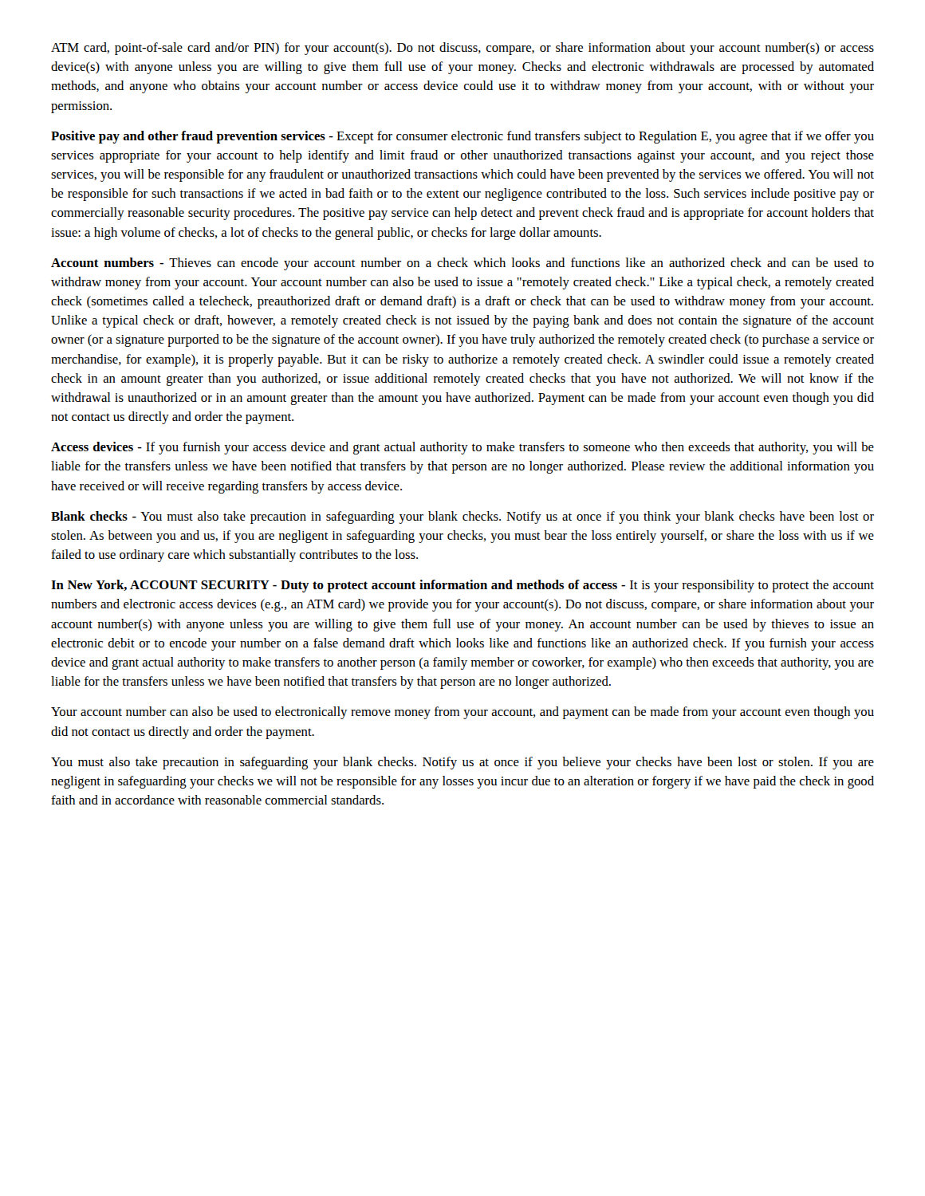ATM card, point-of-sale card and/or PIN) for your account(s). Do not discuss, compare, or share information about your account number(s) or access device(s) with anyone unless you are willing to give them full use of your money. Checks and electronic withdrawals are processed by automated methods, and anyone who obtains your account number or access device could use it to withdraw money from your account, with or without your permission.
Positive pay and other fraud prevention services - Except for consumer electronic fund transfers subject to Regulation E, you agree that if we offer you services appropriate for your account to help identify and limit fraud or other unauthorized transactions against your account, and you reject those services, you will be responsible for any fraudulent or unauthorized transactions which could have been prevented by the services we offered. You will not be responsible for such transactions if we acted in bad faith or to the extent our negligence contributed to the loss. Such services include positive pay or commercially reasonable security procedures. The positive pay service can help detect and prevent check fraud and is appropriate for account holders that issue: a high volume of checks, a lot of checks to the general public, or checks for large dollar amounts.
Account numbers - Thieves can encode your account number on a check which looks and functions like an authorized check and can be used to withdraw money from your account. Your account number can also be used to issue a "remotely created check." Like a typical check, a remotely created check (sometimes called a telecheck, preauthorized draft or demand draft) is a draft or check that can be used to withdraw money from your account. Unlike a typical check or draft, however, a remotely created check is not issued by the paying bank and does not contain the signature of the account owner (or a signature purported to be the signature of the account owner). If you have truly authorized the remotely created check (to purchase a service or merchandise, for example), it is properly payable. But it can be risky to authorize a remotely created check. A swindler could issue a remotely created check in an amount greater than you authorized, or issue additional remotely created checks that you have not authorized. We will not know if the withdrawal is unauthorized or in an amount greater than the amount you have authorized. Payment can be made from your account even though you did not contact us directly and order the payment.
Access devices - If you furnish your access device and grant actual authority to make transfers to someone who then exceeds that authority, you will be liable for the transfers unless we have been notified that transfers by that person are no longer authorized. Please review the additional information you have received or will receive regarding transfers by access device.
Blank checks - You must also take precaution in safeguarding your blank checks. Notify us at once if you think your blank checks have been lost or stolen. As between you and us, if you are negligent in safeguarding your checks, you must bear the loss entirely yourself, or share the loss with us if we failed to use ordinary care which substantially contributes to the loss.
In New York, ACCOUNT SECURITY - Duty to protect account information and methods of access - It is your responsibility to protect the account numbers and electronic access devices (e.g., an ATM card) we provide you for your account(s). Do not discuss, compare, or share information about your account number(s) with anyone unless you are willing to give them full use of your money. An account number can be used by thieves to issue an electronic debit or to encode your number on a false demand draft which looks like and functions like an authorized check. If you furnish your access device and grant actual authority to make transfers to another person (a family member or coworker, for example) who then exceeds that authority, you are liable for the transfers unless we have been notified that transfers by that person are no longer authorized.
Your account number can also be used to electronically remove money from your account, and payment can be made from your account even though you did not contact us directly and order the payment.
You must also take precaution in safeguarding your blank checks. Notify us at once if you believe your checks have been lost or stolen. If you are negligent in safeguarding your checks we will not be responsible for any losses you incur due to an alteration or forgery if we have paid the check in good faith and in accordance with reasonable commercial standards.